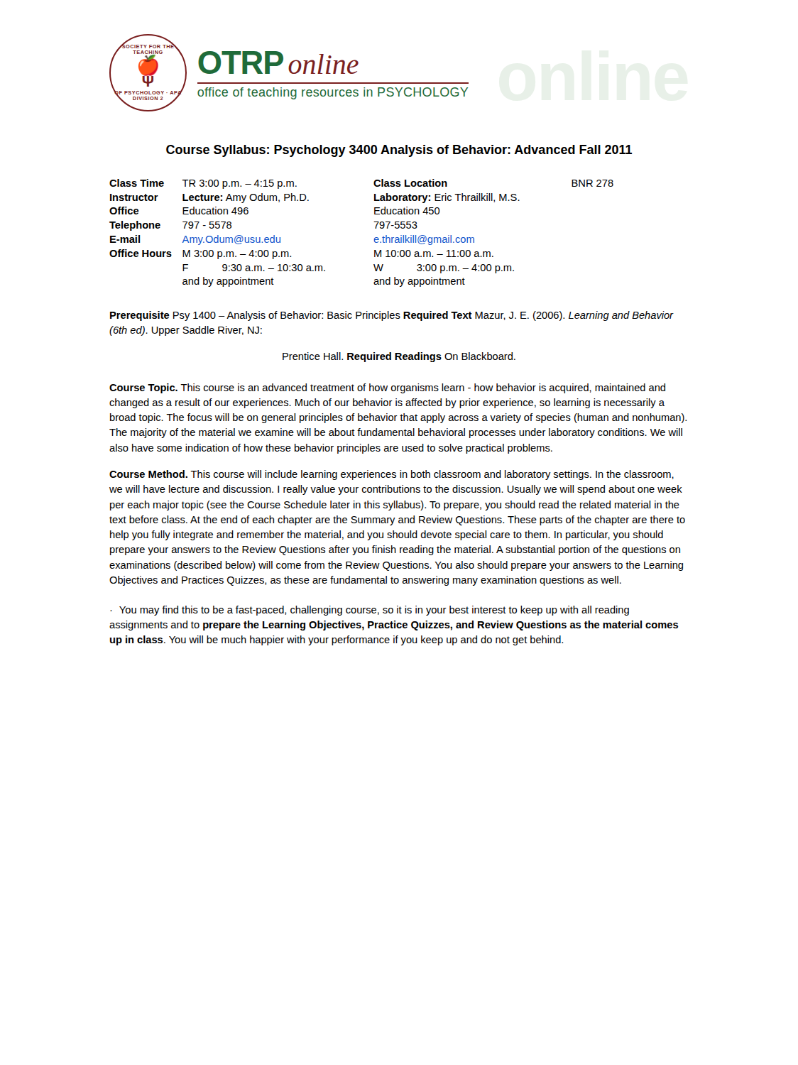online
SOCIETY FOR THE TEACHING
🍎
Ψ
OF PSYCHOLOGY · APA DIVISION 2
OTRP online
office of teaching resources in PSYCHOLOGY
Course Syllabus: Psychology 3400 Analysis of Behavior: Advanced Fall 2011
| Class Time | TR 3:00 p.m. – 4:15 p.m. | Class Location | BNR 278 |
| Instructor | Lecture: Amy Odum, Ph.D. | Laboratory: Eric Thrailkill, M.S. |
| Office | Education 496 | Education 450 |
| Telephone | 797 - 5578 | 797-5553 |
| E-mail | Amy.Odum@usu.edu | e.thrailkill@gmail.com |
| Office Hours | M 3:00 p.m. – 4:00 p.m. | M 10:00 a.m. – 11:00 a.m. |
| | F 9:30 a.m. – 10:30 a.m. | W 3:00 p.m. – 4:00 p.m. |
| | and by appointment | and by appointment |
Prerequisite Psy 1400 – Analysis of Behavior: Basic Principles Required Text Mazur, J. E. (2006). Learning and Behavior (6th ed). Upper Saddle River, NJ:
Prentice Hall. Required Readings On Blackboard.
Course Topic. This course is an advanced treatment of how organisms learn - how behavior is acquired, maintained and changed as a result of our experiences. Much of our behavior is affected by prior experience, so learning is necessarily a broad topic. The focus will be on general principles of behavior that apply across a variety of species (human and nonhuman). The majority of the material we examine will be about fundamental behavioral processes under laboratory conditions. We will also have some indication of how these behavior principles are used to solve practical problems.
Course Method. This course will include learning experiences in both classroom and laboratory settings. In the classroom, we will have lecture and discussion. I really value your contributions to the discussion. Usually we will spend about one week per each major topic (see the Course Schedule later in this syllabus). To prepare, you should read the related material in the text before class. At the end of each chapter are the Summary and Review Questions. These parts of the chapter are there to help you fully integrate and remember the material, and you should devote special care to them. In particular, you should prepare your answers to the Review Questions after you finish reading the material. A substantial portion of the questions on examinations (described below) will come from the Review Questions. You also should prepare your answers to the Learning Objectives and Practices Quizzes, as these are fundamental to answering many examination questions as well.
· You may find this to be a fast-paced, challenging course, so it is in your best interest to keep up with all reading assignments and to prepare the Learning Objectives, Practice Quizzes, and Review Questions as the material comes up in class. You will be much happier with your performance if you keep up and do not get behind.